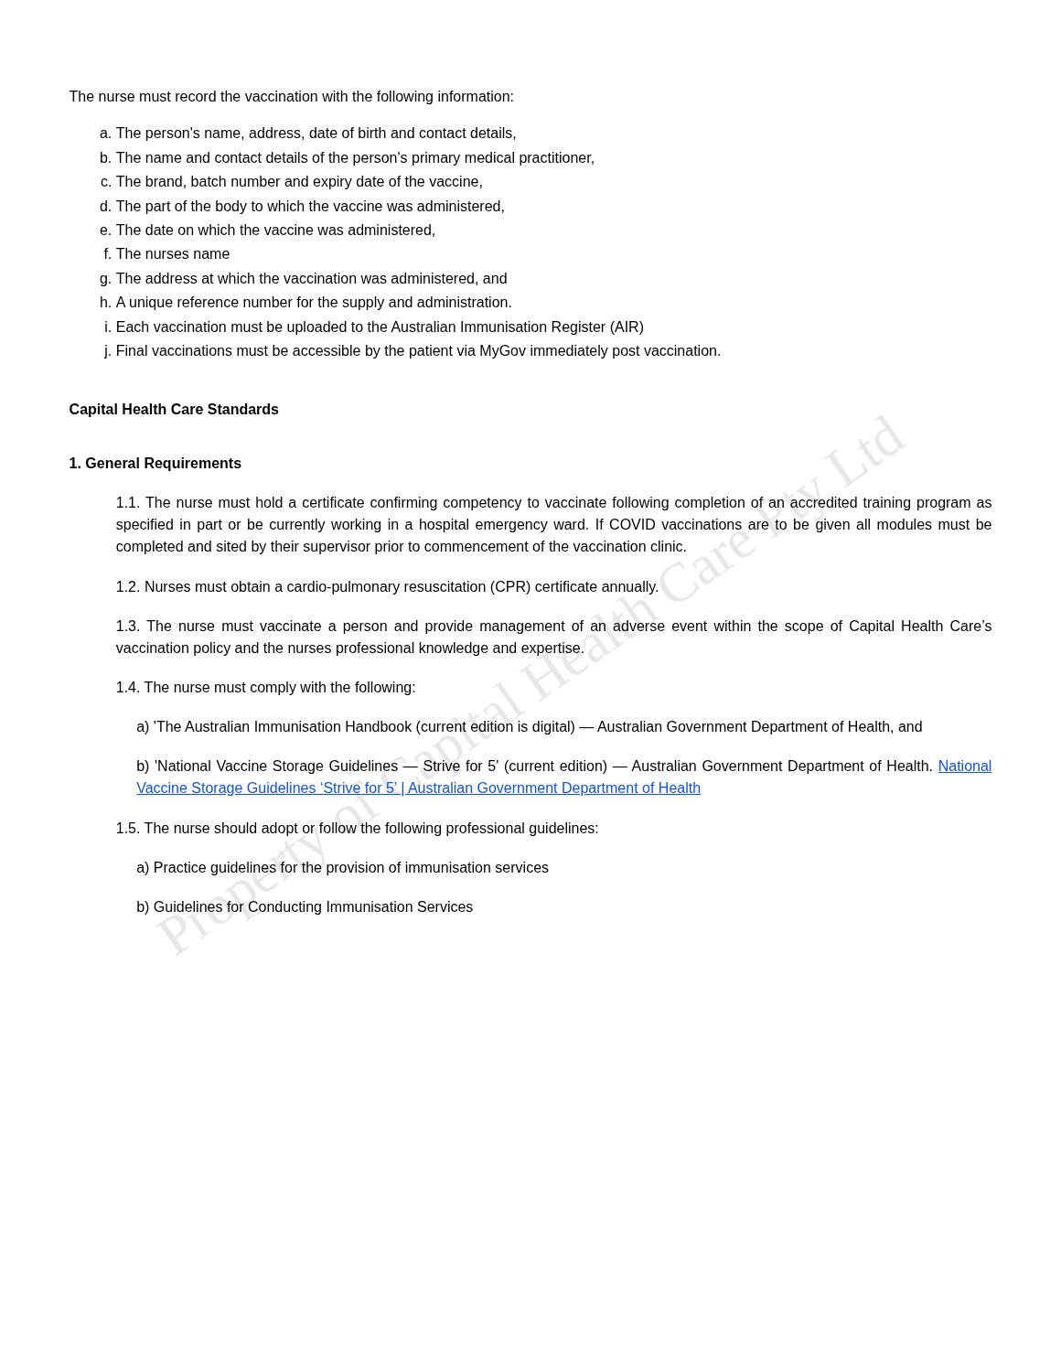Property of Capital Health Care Pty Ltd
The nurse must record the vaccination with the following information:
The person's name, address, date of birth and contact details,
The name and contact details of the person's primary medical practitioner,
The brand, batch number and expiry date of the vaccine,
The part of the body to which the vaccine was administered,
The date on which the vaccine was administered,
The nurses name
The address at which the vaccination was administered, and
A unique reference number for the supply and administration.
Each vaccination must be uploaded to the Australian Immunisation Register (AIR)
Final vaccinations must be accessible by the patient via MyGov immediately post vaccination.
Capital Health Care Standards
1. General Requirements
1.1. The nurse must hold a certificate confirming competency to vaccinate following completion of an accredited training program as specified in part or be currently working in a hospital emergency ward. If COVID vaccinations are to be given all modules must be completed and sited by their supervisor prior to commencement of the vaccination clinic.
1.2. Nurses must obtain a cardio-pulmonary resuscitation (CPR) certificate annually.
1.3. The nurse must vaccinate a person and provide management of an adverse event within the scope of Capital Health Care’s vaccination policy and the nurses professional knowledge and expertise.
1.4. The nurse must comply with the following:
a) 'The Australian Immunisation Handbook (current edition is digital) — Australian Government Department of Health, and
b) 'National Vaccine Storage Guidelines — Strive for 5' (current edition) — Australian Government Department of Health. National Vaccine Storage Guidelines ‘Strive for 5’ | Australian Government Department of Health
1.5. The nurse should adopt or follow the following professional guidelines:
a) Practice guidelines for the provision of immunisation services
b) Guidelines for Conducting Immunisation Services